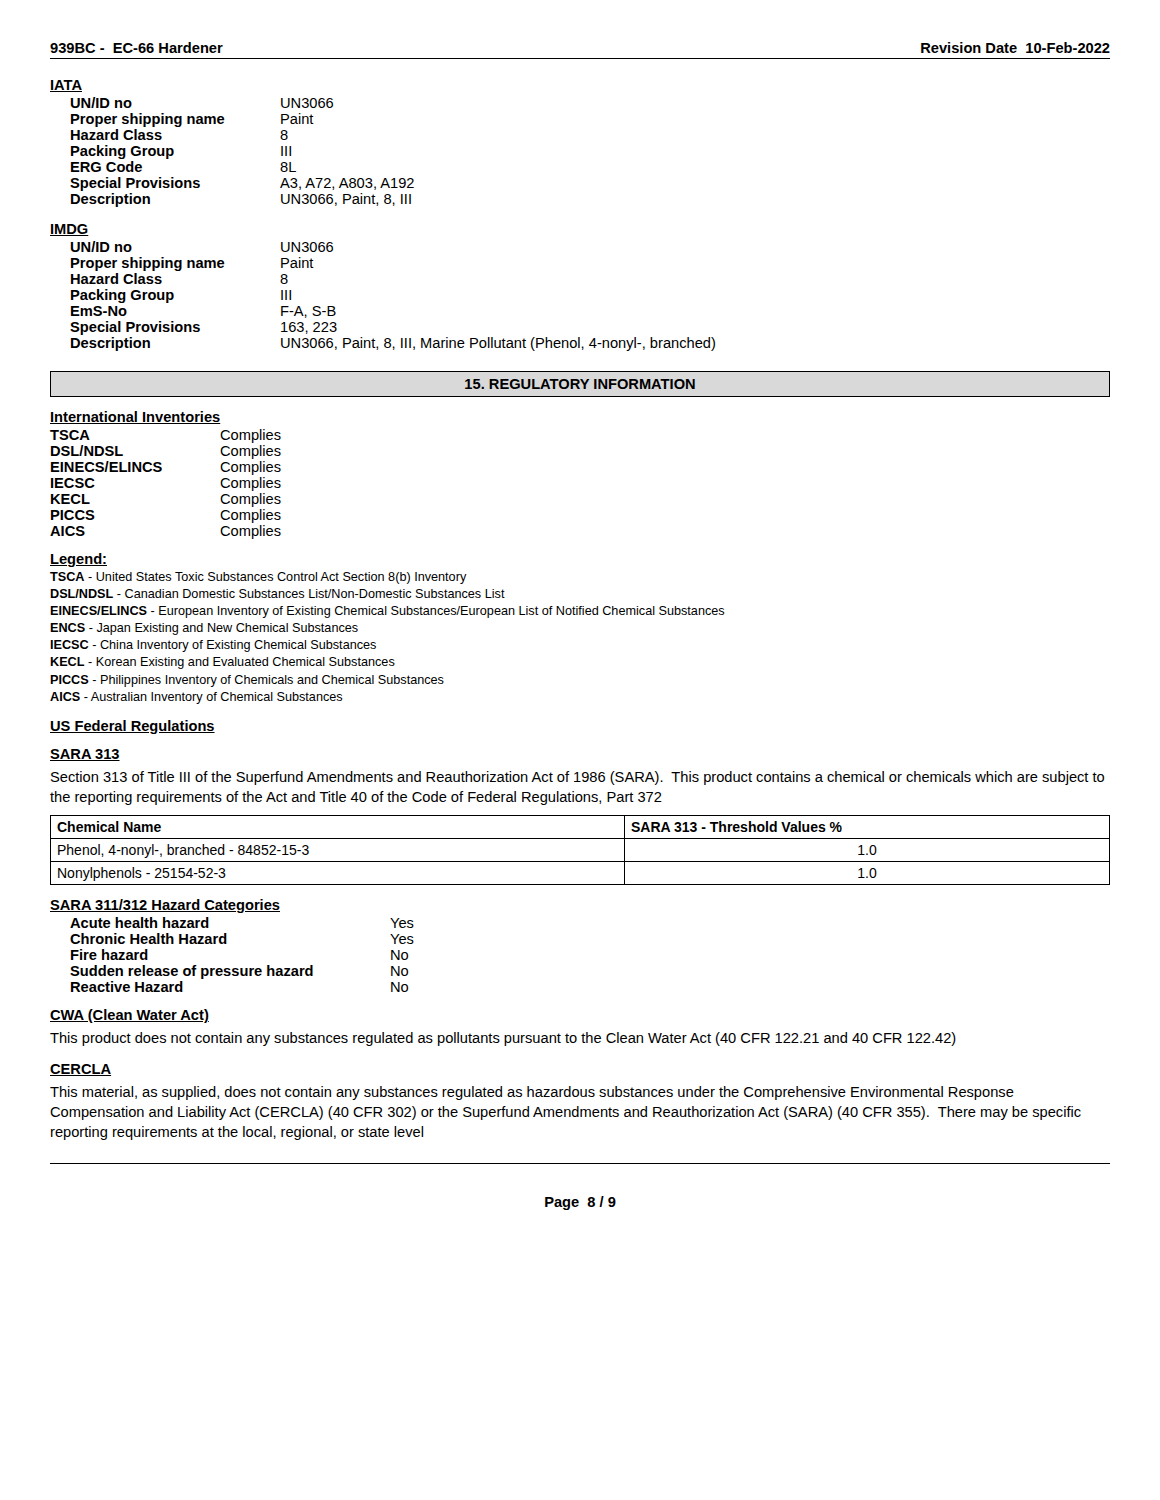939BC - EC-66 Hardener Revision Date 10-Feb-2022
IATA
| UN/ID no | UN3066 |
| Proper shipping name | Paint |
| Hazard Class | 8 |
| Packing Group | III |
| ERG Code | 8L |
| Special Provisions | A3, A72, A803, A192 |
| Description | UN3066, Paint, 8, III |
IMDG
| UN/ID no | UN3066 |
| Proper shipping name | Paint |
| Hazard Class | 8 |
| Packing Group | III |
| EmS-No | F-A, S-B |
| Special Provisions | 163, 223 |
| Description | UN3066, Paint, 8, III, Marine Pollutant (Phenol, 4-nonyl-, branched) |
15. REGULATORY INFORMATION
International Inventories
| TSCA | Complies |
| DSL/NDSL | Complies |
| EINECS/ELINCS | Complies |
| IECSC | Complies |
| KECL | Complies |
| PICCS | Complies |
| AICS | Complies |
Legend:
TSCA - United States Toxic Substances Control Act Section 8(b) Inventory
DSL/NDSL - Canadian Domestic Substances List/Non-Domestic Substances List
EINECS/ELINCS - European Inventory of Existing Chemical Substances/European List of Notified Chemical Substances
ENCS - Japan Existing and New Chemical Substances
IECSC - China Inventory of Existing Chemical Substances
KECL - Korean Existing and Evaluated Chemical Substances
PICCS - Philippines Inventory of Chemicals and Chemical Substances
AICS - Australian Inventory of Chemical Substances
US Federal Regulations
SARA 313
Section 313 of Title III of the Superfund Amendments and Reauthorization Act of 1986 (SARA). This product contains a chemical or chemicals which are subject to the reporting requirements of the Act and Title 40 of the Code of Federal Regulations, Part 372
| Chemical Name | SARA 313 - Threshold Values % |
| --- | --- |
| Phenol, 4-nonyl-, branched - 84852-15-3 | 1.0 |
| Nonylphenols - 25154-52-3 | 1.0 |
SARA 311/312 Hazard Categories
| Acute health hazard | Yes |
| Chronic Health Hazard | Yes |
| Fire hazard | No |
| Sudden release of pressure hazard | No |
| Reactive Hazard | No |
CWA (Clean Water Act)
This product does not contain any substances regulated as pollutants pursuant to the Clean Water Act (40 CFR 122.21 and 40 CFR 122.42)
CERCLA
This material, as supplied, does not contain any substances regulated as hazardous substances under the Comprehensive Environmental Response Compensation and Liability Act (CERCLA) (40 CFR 302) or the Superfund Amendments and Reauthorization Act (SARA) (40 CFR 355). There may be specific reporting requirements at the local, regional, or state level
Page 8 / 9